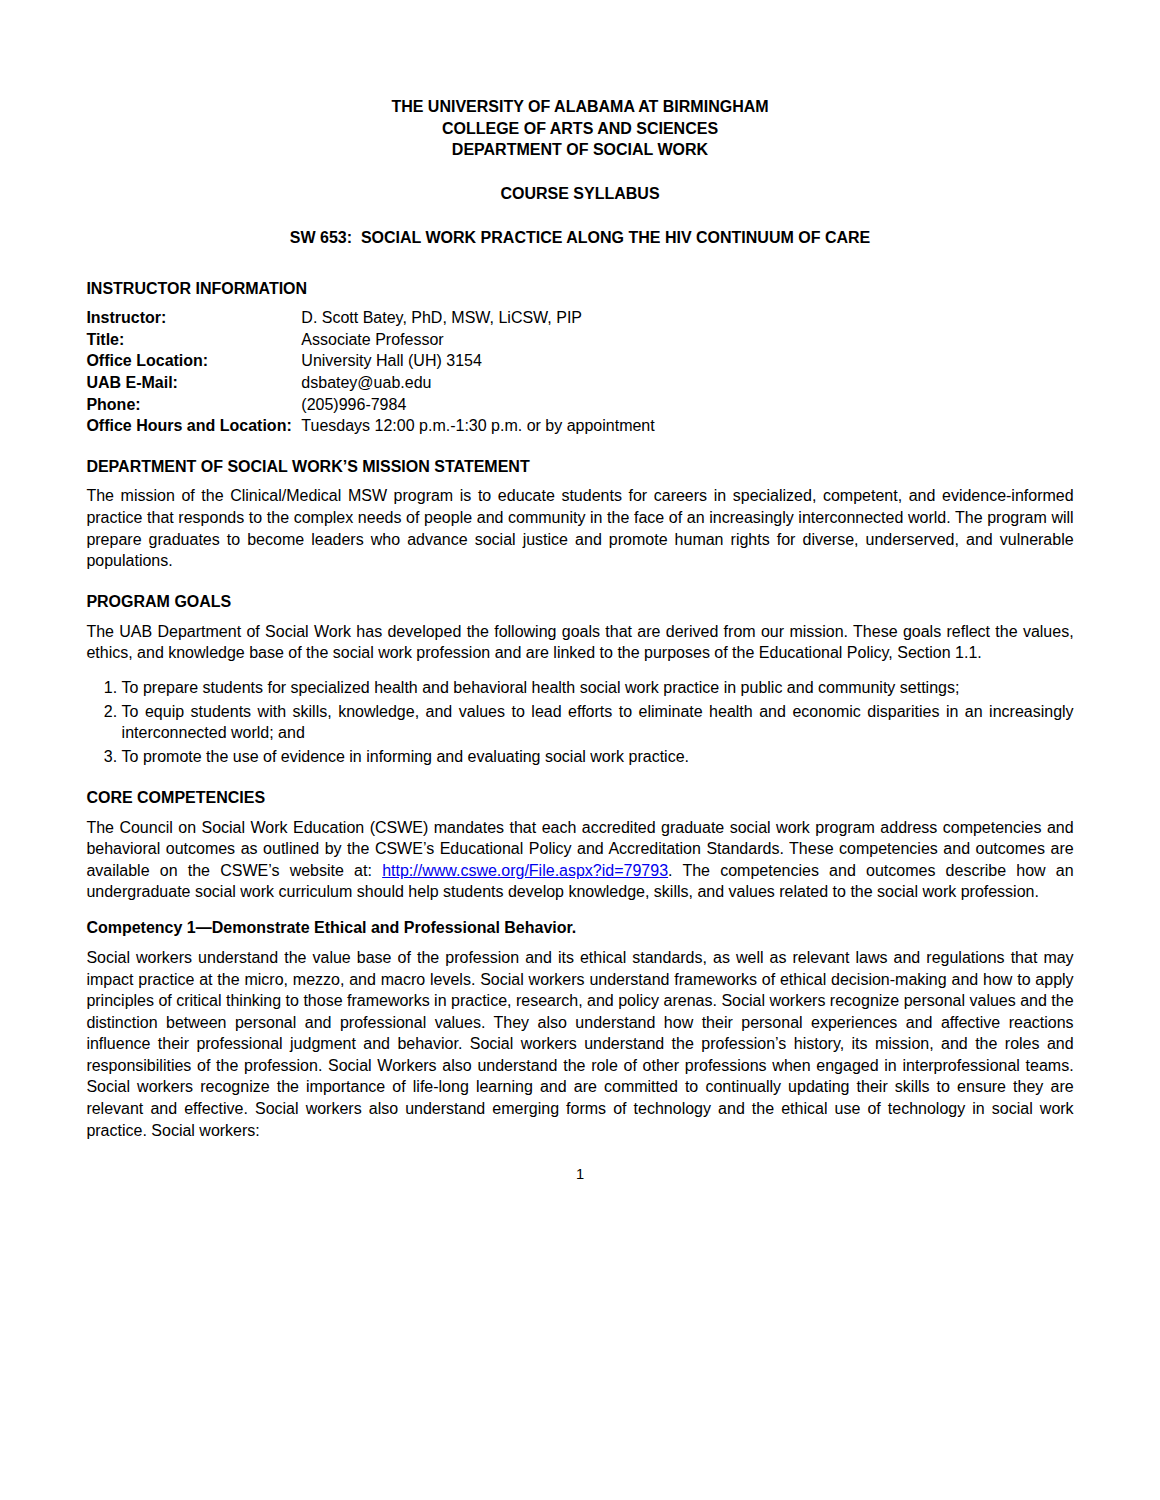THE UNIVERSITY OF ALABAMA AT BIRMINGHAM
COLLEGE OF ARTS AND SCIENCES
DEPARTMENT OF SOCIAL WORK
COURSE SYLLABUS
SW 653: SOCIAL WORK PRACTICE ALONG THE HIV CONTINUUM OF CARE
INSTRUCTOR INFORMATION
| Instructor: | D. Scott Batey, PhD, MSW, LiCSW, PIP |
| Title: | Associate Professor |
| Office Location: | University Hall (UH) 3154 |
| UAB E-Mail: | dsbatey@uab.edu |
| Phone: | (205)996-7984 |
| Office Hours and Location: | Tuesdays 12:00 p.m.-1:30 p.m. or by appointment |
DEPARTMENT OF SOCIAL WORK’S MISSION STATEMENT
The mission of the Clinical/Medical MSW program is to educate students for careers in specialized, competent, and evidence-informed practice that responds to the complex needs of people and community in the face of an increasingly interconnected world. The program will prepare graduates to become leaders who advance social justice and promote human rights for diverse, underserved, and vulnerable populations.
PROGRAM GOALS
The UAB Department of Social Work has developed the following goals that are derived from our mission. These goals reflect the values, ethics, and knowledge base of the social work profession and are linked to the purposes of the Educational Policy, Section 1.1.
To prepare students for specialized health and behavioral health social work practice in public and community settings;
To equip students with skills, knowledge, and values to lead efforts to eliminate health and economic disparities in an increasingly interconnected world; and
To promote the use of evidence in informing and evaluating social work practice.
CORE COMPETENCIES
The Council on Social Work Education (CSWE) mandates that each accredited graduate social work program address competencies and behavioral outcomes as outlined by the CSWE’s Educational Policy and Accreditation Standards. These competencies and outcomes are available on the CSWE’s website at: http://www.cswe.org/File.aspx?id=79793. The competencies and outcomes describe how an undergraduate social work curriculum should help students develop knowledge, skills, and values related to the social work profession.
Competency 1—Demonstrate Ethical and Professional Behavior.
Social workers understand the value base of the profession and its ethical standards, as well as relevant laws and regulations that may impact practice at the micro, mezzo, and macro levels. Social workers understand frameworks of ethical decision-making and how to apply principles of critical thinking to those frameworks in practice, research, and policy arenas. Social workers recognize personal values and the distinction between personal and professional values. They also understand how their personal experiences and affective reactions influence their professional judgment and behavior. Social workers understand the profession’s history, its mission, and the roles and responsibilities of the profession. Social Workers also understand the role of other professions when engaged in interprofessional teams. Social workers recognize the importance of life-long learning and are committed to continually updating their skills to ensure they are relevant and effective. Social workers also understand emerging forms of technology and the ethical use of technology in social work practice. Social workers:
1